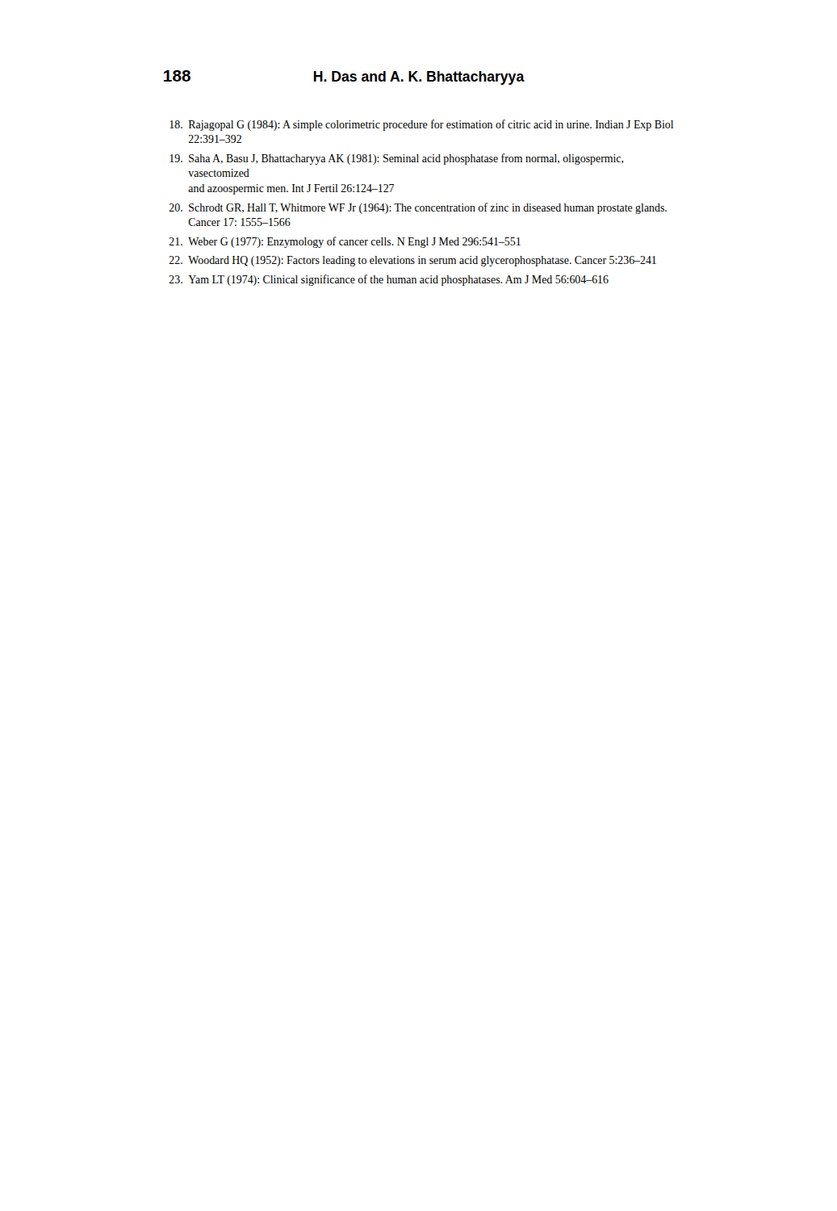188
H. Das and A. K. Bhattacharyya
18. Rajagopal G (1984): A simple colorimetric procedure for estimation of citric acid in urine. Indian J Exp Biol 22:391–392
19. Saha A, Basu J, Bhattacharyya AK (1981): Seminal acid phosphatase from normal, oligospermic, vasectomized and azoospermic men. Int J Fertil 26:124–127
20. Schrodt GR, Hall T, Whitmore WF Jr (1964): The concentration of zinc in diseased human prostate glands. Cancer 17: 1555–1566
21. Weber G (1977): Enzymology of cancer cells. N Engl J Med 296:541–551
22. Woodard HQ (1952): Factors leading to elevations in serum acid glycerophosphatase. Cancer 5:236–241
23. Yam LT (1974): Clinical significance of the human acid phosphatases. Am J Med 56:604–616